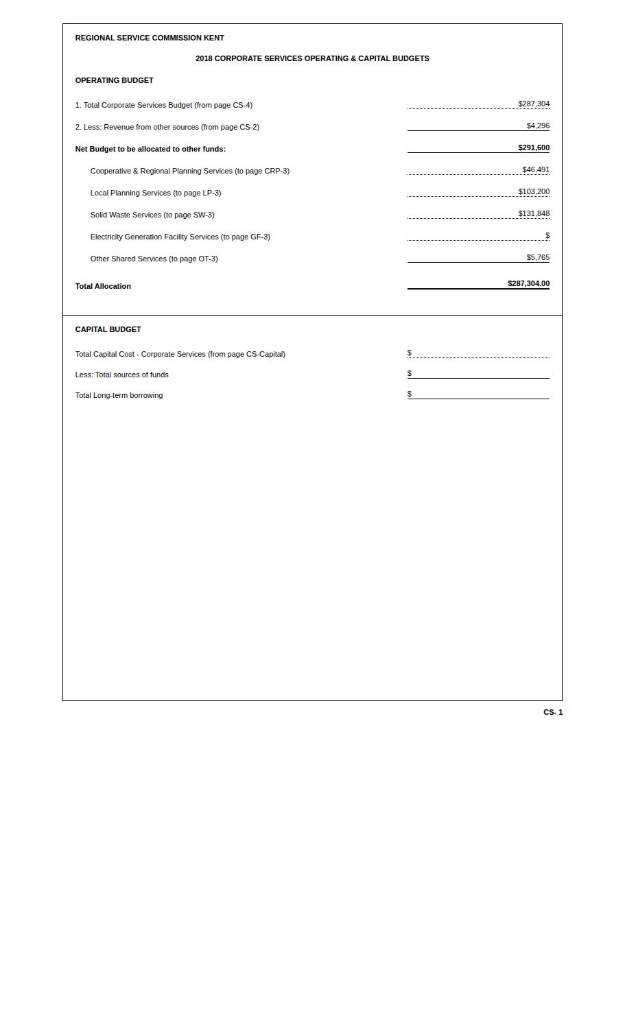REGIONAL SERVICE COMMISSION KENT
2018 CORPORATE SERVICES OPERATING & CAPITAL BUDGETS
OPERATING BUDGET
| 1. Total Corporate Services Budget (from page CS-4) | | $287,304 |
| 2. Less: Revenue from other sources (from page CS-2) | | $4,296 |
| Net Budget to be allocated to other funds: | | $291,600 |
| Cooperative & Regional Planning Services (to page CRP-3) | | $46,491 |
| Local Planning Services (to page LP-3) | | $103,200 |
| Solid Waste Services (to page SW-3) | | $131,848 |
| Electricity Generation Facility Services (to page GF-3) | | $ |
| Other Shared Services (to page OT-3) | | $5,765 |
| Total Allocation | | $287,304.00 |
CAPITAL BUDGET
| Total Capital Cost - Corporate Services (from page CS-Capital) | | $ |
| Less: Total sources of funds | | $ |
| Total Long-term borrowing | | $ |
CS- 1